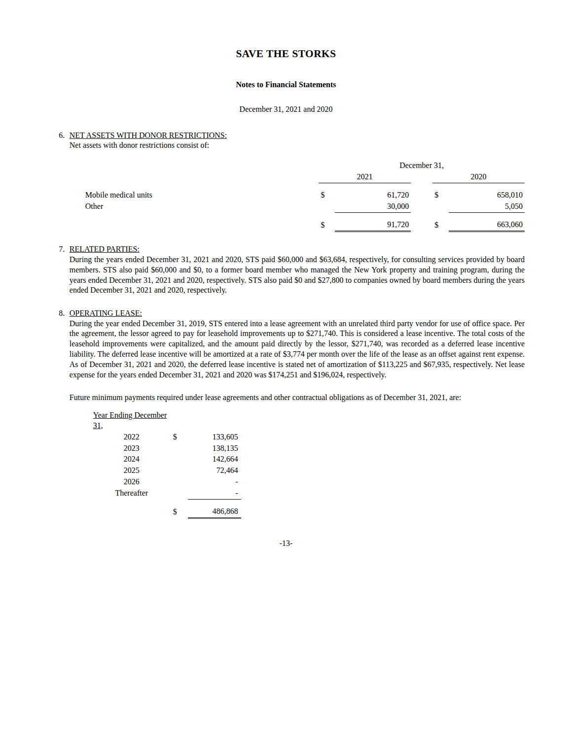SAVE THE STORKS
Notes to Financial Statements
December 31, 2021 and 2020
6. NET ASSETS WITH DONOR RESTRICTIONS:
Net assets with donor restrictions consist of:
| | December 31, |
| | 2021 | | 2020 |
| Mobile medical units | $ | 61,720 | | $ | 658,010 |
| Other | | 30,000 | | | 5,050 |
| | $ | 91,720 | | $ | 663,060 |
7. RELATED PARTIES:
During the years ended December 31, 2021 and 2020, STS paid $60,000 and $63,684, respectively, for consulting services provided by board members. STS also paid $60,000 and $0, to a former board member who managed the New York property and training program, during the years ended December 31, 2021 and 2020, respectively. STS also paid $0 and $27,800 to companies owned by board members during the years ended December 31, 2021 and 2020, respectively.
8. OPERATING LEASE:
During the year ended December 31, 2019, STS entered into a lease agreement with an unrelated third party vendor for use of office space. Per the agreement, the lessor agreed to pay for leasehold improvements up to $271,740. This is considered a lease incentive. The total costs of the leasehold improvements were capitalized, and the amount paid directly by the lessor, $271,740, was recorded as a deferred lease incentive liability. The deferred lease incentive will be amortized at a rate of $3,774 per month over the life of the lease as an offset against rent expense. As of December 31, 2021 and 2020, the deferred lease incentive is stated net of amortization of $113,225 and $67,935, respectively. Net lease expense for the years ended December 31, 2021 and 2020 was $174,251 and $196,024, respectively.
Future minimum payments required under lease agreements and other contractual obligations as of December 31, 2021, are:
| Year Ending December 31, | | |
| 2022 | $ | 133,605 |
| 2023 | | 138,135 |
| 2024 | | 142,664 |
| 2025 | | 72,464 |
| 2026 | | - |
| Thereafter | | - |
| | $ | 486,868 |
-13-